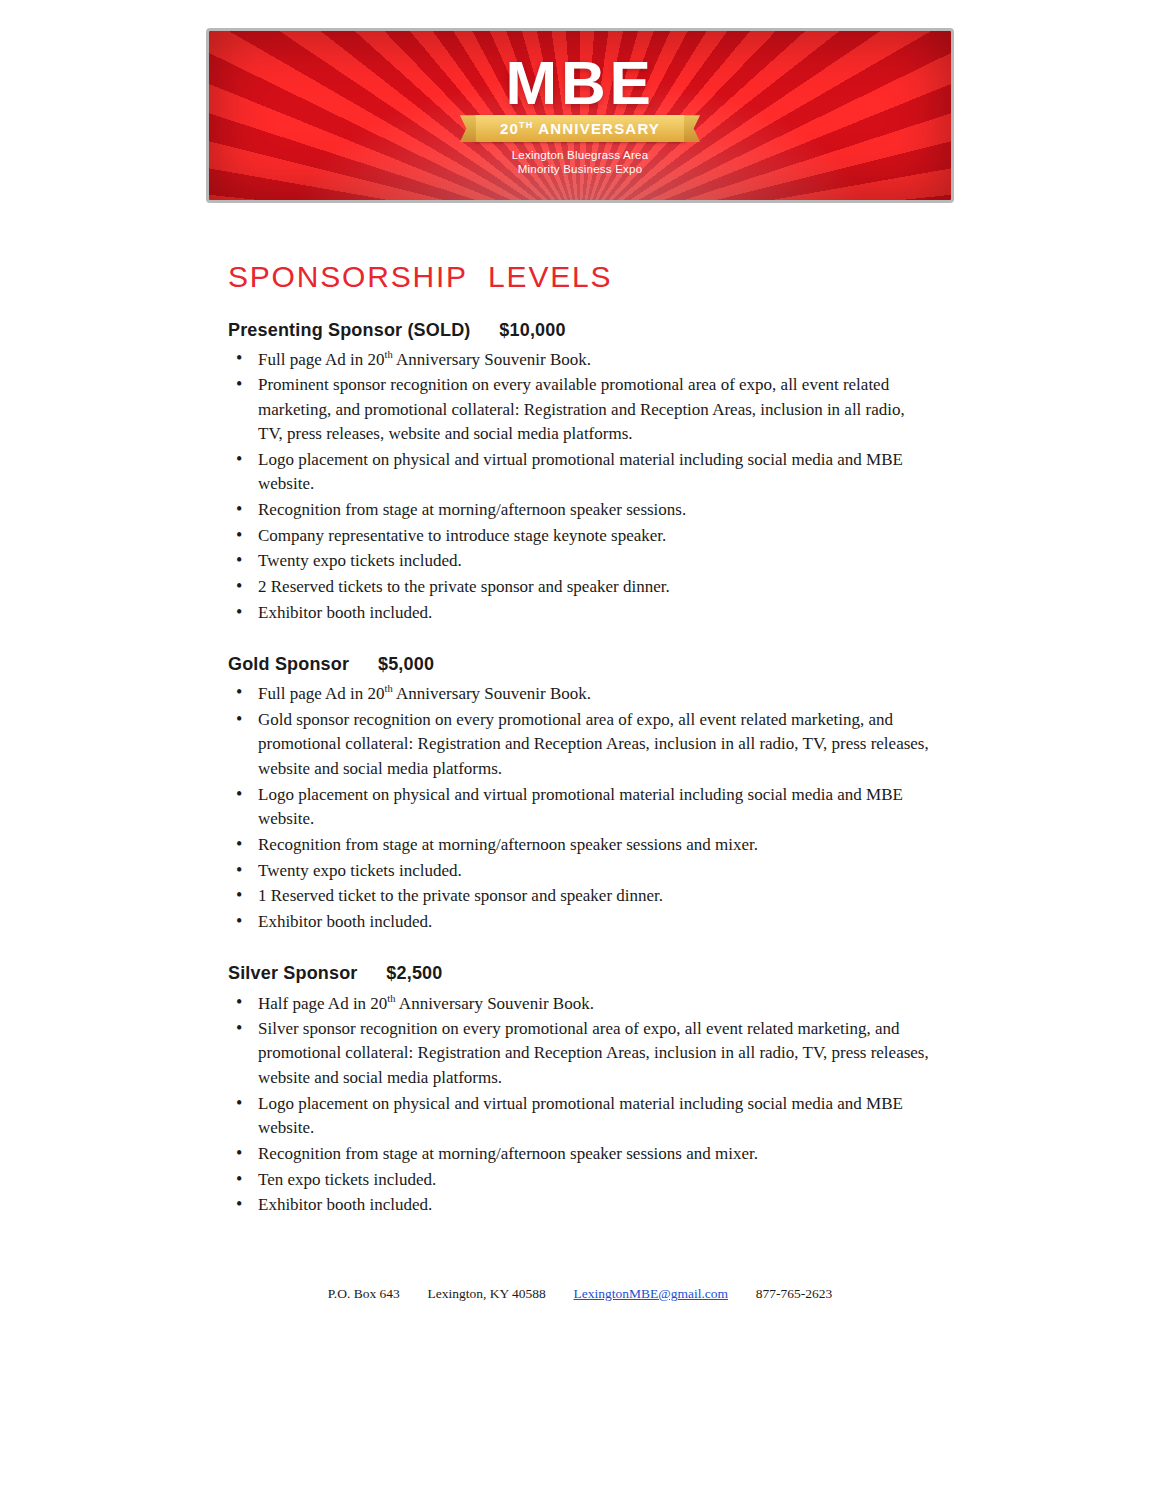MBE
20TH Anniversary
Lexington Bluegrass Area
Minority Business Expo
SPONSORSHIP LEVELS
Presenting Sponsor (SOLD)$10,000
Full page Ad in 20th Anniversary Souvenir Book.
Prominent sponsor recognition on every available promotional area of expo, all event related marketing, and promotional collateral: Registration and Reception Areas, inclusion in all radio, TV, press releases, website and social media platforms.
Logo placement on physical and virtual promotional material including social media and MBE website.
Recognition from stage at morning/afternoon speaker sessions.
Company representative to introduce stage keynote speaker.
Twenty expo tickets included.
2 Reserved tickets to the private sponsor and speaker dinner.
Exhibitor booth included.
Gold Sponsor$5,000
Full page Ad in 20th Anniversary Souvenir Book.
Gold sponsor recognition on every promotional area of expo, all event related marketing, and promotional collateral: Registration and Reception Areas, inclusion in all radio, TV, press releases, website and social media platforms.
Logo placement on physical and virtual promotional material including social media and MBE website.
Recognition from stage at morning/afternoon speaker sessions and mixer.
Twenty expo tickets included.
1 Reserved ticket to the private sponsor and speaker dinner.
Exhibitor booth included.
Silver Sponsor$2,500
Half page Ad in 20th Anniversary Souvenir Book.
Silver sponsor recognition on every promotional area of expo, all event related marketing, and promotional collateral: Registration and Reception Areas, inclusion in all radio, TV, press releases, website and social media platforms.
Logo placement on physical and virtual promotional material including social media and MBE website.
Recognition from stage at morning/afternoon speaker sessions and mixer.
Ten expo tickets included.
Exhibitor booth included.
P.O. Box 643 Lexington, KY 40588 LexingtonMBE@gmail.com 877-765-2623